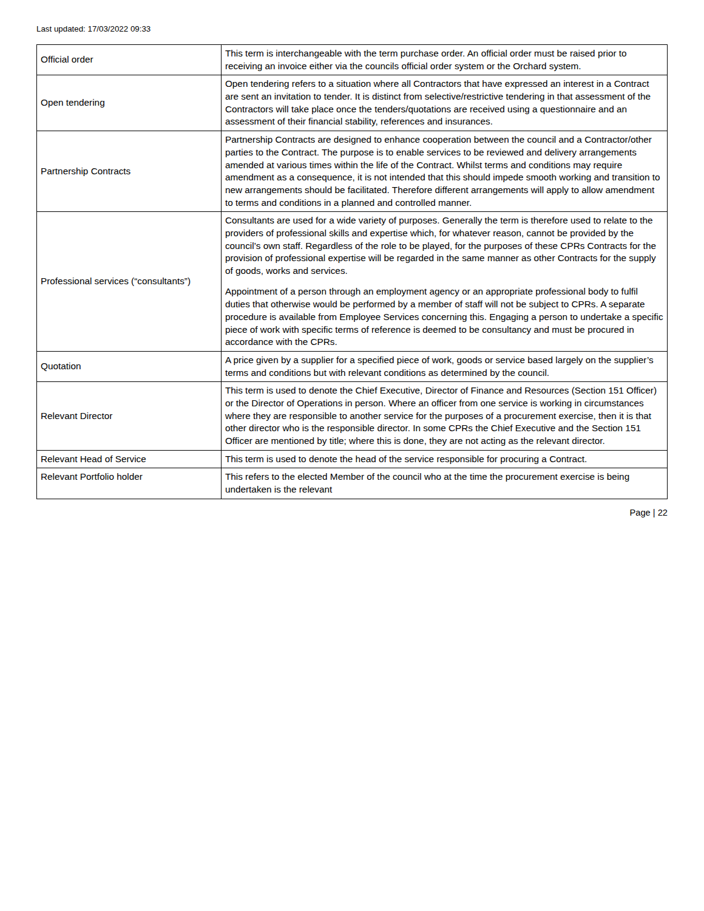Last updated: 17/03/2022 09:33
| Official order | This term is interchangeable with the term purchase order. An official order must be raised prior to receiving an invoice either via the councils official order system or the Orchard system. |
| Open tendering | Open tendering refers to a situation where all Contractors that have expressed an interest in a Contract are sent an invitation to tender. It is distinct from selective/restrictive tendering in that assessment of the Contractors will take place once the tenders/quotations are received using a questionnaire and an assessment of their financial stability, references and insurances. |
| Partnership Contracts | Partnership Contracts are designed to enhance cooperation between the council and a Contractor/other parties to the Contract. The purpose is to enable services to be reviewed and delivery arrangements amended at various times within the life of the Contract. Whilst terms and conditions may require amendment as a consequence, it is not intended that this should impede smooth working and transition to new arrangements should be facilitated. Therefore different arrangements will apply to allow amendment to terms and conditions in a planned and controlled manner. |
| Professional services (“consultants”) | Consultants are used for a wide variety of purposes. Generally the term is therefore used to relate to the providers of professional skills and expertise which, for whatever reason, cannot be provided by the council’s own staff. Regardless of the role to be played, for the purposes of these CPRs Contracts for the provision of professional expertise will be regarded in the same manner as other Contracts for the supply of goods, works and services. Appointment of a person through an employment agency or an appropriate professional body to fulfil duties that otherwise would be performed by a member of staff will not be subject to CPRs. A separate procedure is available from Employee Services concerning this. Engaging a person to undertake a specific piece of work with specific terms of reference is deemed to be consultancy and must be procured in accordance with the CPRs. |
| Quotation | A price given by a supplier for a specified piece of work, goods or service based largely on the supplier’s terms and conditions but with relevant conditions as determined by the council. |
| Relevant Director | This term is used to denote the Chief Executive, Director of Finance and Resources (Section 151 Officer) or the Director of Operations in person. Where an officer from one service is working in circumstances where they are responsible to another service for the purposes of a procurement exercise, then it is that other director who is the responsible director. In some CPRs the Chief Executive and the Section 151 Officer are mentioned by title; where this is done, they are not acting as the relevant director. |
| Relevant Head of Service | This term is used to denote the head of the service responsible for procuring a Contract. |
| Relevant Portfolio holder | This refers to the elected Member of the council who at the time the procurement exercise is being undertaken is the relevant |
Page | 22